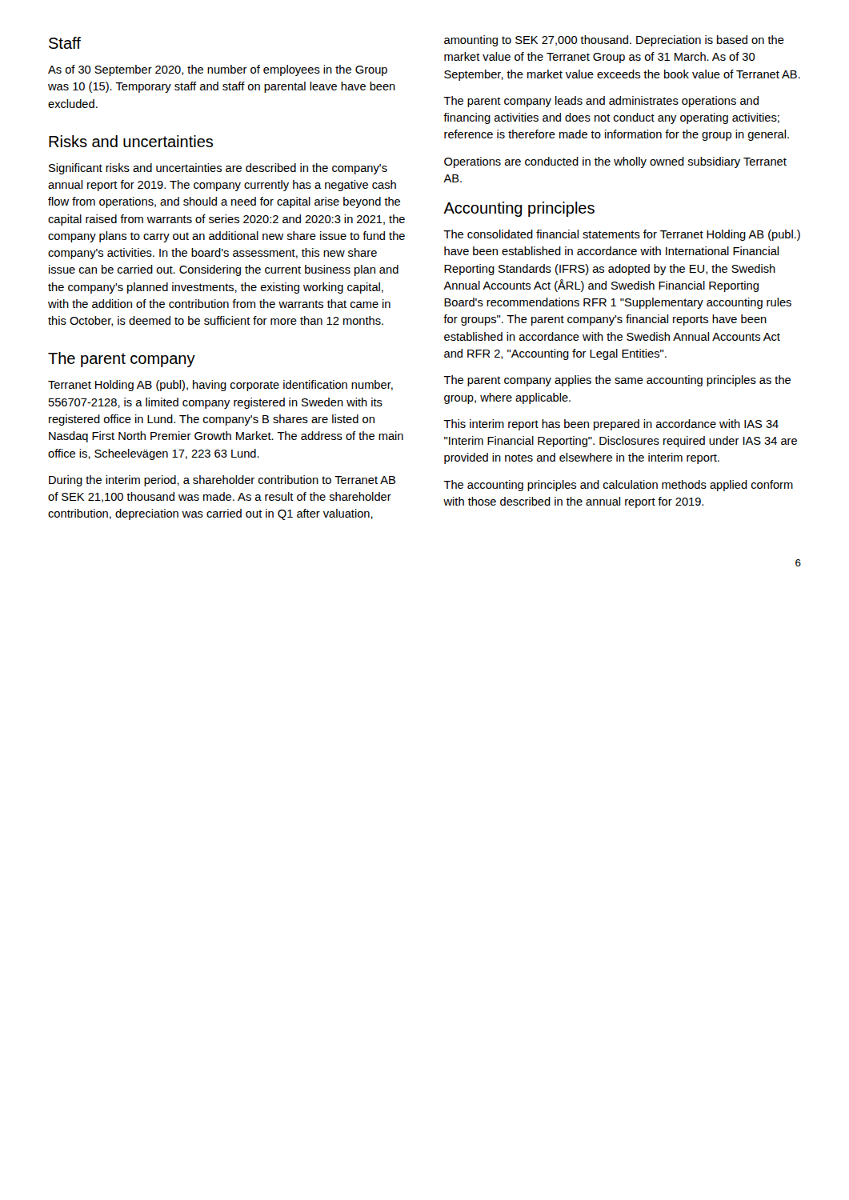Staff
As of 30 September 2020, the number of employees in the Group was 10 (15). Temporary staff and staff on parental leave have been excluded.
Risks and uncertainties
Significant risks and uncertainties are described in the company's annual report for 2019. The company currently has a negative cash flow from operations, and should a need for capital arise beyond the capital raised from warrants of series 2020:2 and 2020:3 in 2021, the company plans to carry out an additional new share issue to fund the company's activities. In the board's assessment, this new share issue can be carried out. Considering the current business plan and the company's planned investments, the existing working capital, with the addition of the contribution from the warrants that came in this October, is deemed to be sufficient for more than 12 months.
The parent company
Terranet Holding AB (publ), having corporate identification number, 556707-2128, is a limited company registered in Sweden with its registered office in Lund. The company's B shares are listed on Nasdaq First North Premier Growth Market. The address of the main office is, Scheelevägen 17, 223 63 Lund.
During the interim period, a shareholder contribution to Terranet AB of SEK 21,100 thousand was made. As a result of the shareholder contribution, depreciation was carried out in Q1 after valuation, amounting to SEK 27,000 thousand. Depreciation is based on the market value of the Terranet Group as of 31 March. As of 30 September, the market value exceeds the book value of Terranet AB.
The parent company leads and administrates operations and financing activities and does not conduct any operating activities; reference is therefore made to information for the group in general.
Operations are conducted in the wholly owned subsidiary Terranet AB.
Accounting principles
The consolidated financial statements for Terranet Holding AB (publ.) have been established in accordance with International Financial Reporting Standards (IFRS) as adopted by the EU, the Swedish Annual Accounts Act (ÅRL) and Swedish Financial Reporting Board's recommendations RFR 1 "Supplementary accounting rules for groups". The parent company's financial reports have been established in accordance with the Swedish Annual Accounts Act and RFR 2, "Accounting for Legal Entities".
The parent company applies the same accounting principles as the group, where applicable.
This interim report has been prepared in accordance with IAS 34 "Interim Financial Reporting". Disclosures required under IAS 34 are provided in notes and elsewhere in the interim report.
The accounting principles and calculation methods applied conform with those described in the annual report for 2019.
6